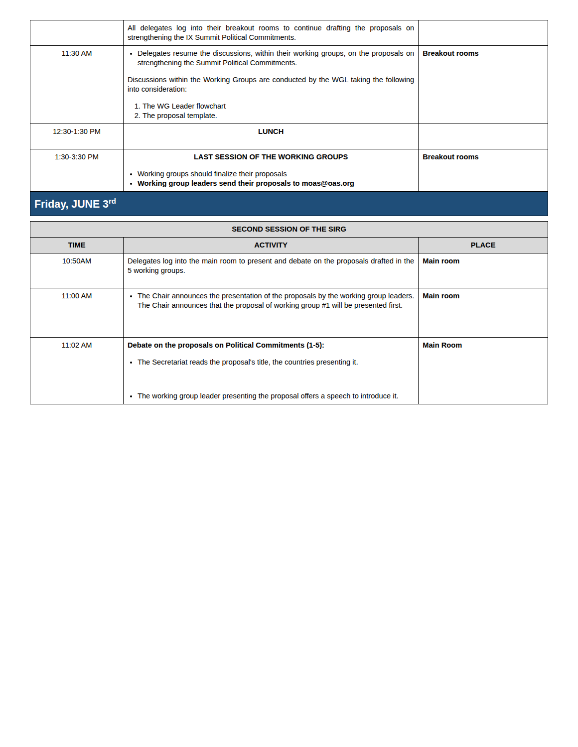| | All delegates log into their breakout rooms to continue drafting the proposals on strengthening the IX Summit Political Commitments. | |
| 11:30 AM | Delegates resume the discussions, within their working groups, on the proposals on strengthening the Summit Political Commitments. Discussions within the Working Groups are conducted by the WGL taking the following into consideration: The WG Leader flowchart The proposal template. | Breakout rooms |
| 12:30-1:30 PM | LUNCH | |
| 1:30-3:30 PM | LAST SESSION OF THE WORKING GROUPS Working groups should finalize their proposals Working group leaders send their proposals to moas@oas.org | Breakout rooms |
| Friday, JUNE 3 rd |
| SECOND SESSION OF THE SIRG |
| TIME | ACTIVITY | PLACE |
| 10:50AM | Delegates log into the main room to present and debate on the proposals drafted in the 5 working groups. | Main room |
| 11:00 AM | The Chair announces the presentation of the proposals by the working group leaders. The Chair announces that the proposal of working group #1 will be presented first. | Main room |
| 11:02 AM | Debate on the proposals on Political Commitments (1-5): The Secretariat reads the proposal's title, the countries presenting it. The working group leader presenting the proposal offers a speech to introduce it. | Main Room |